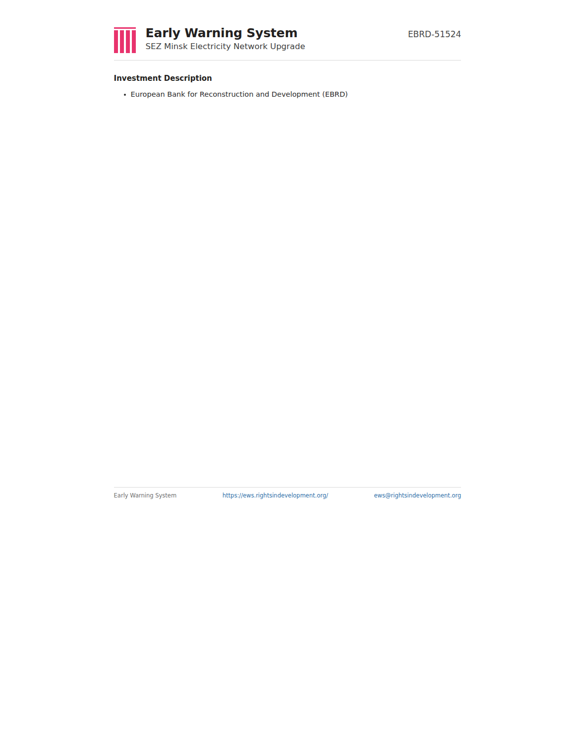EWS logo
Early Warning System
SEZ Minsk Electricity Network Upgrade
EBRD-51524
Investment Description
European Bank for Reconstruction and Development (EBRD)
Early Warning System
https://ews.rightsindevelopment.org/
ews@rightsindevelopment.org